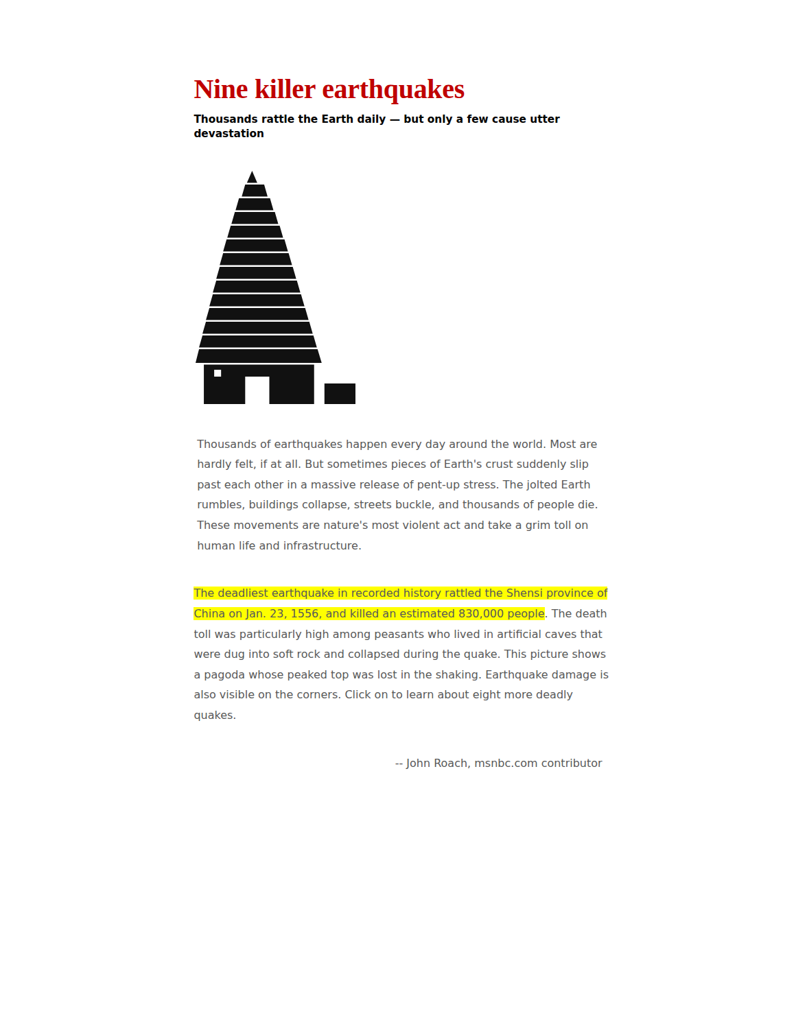Nine killer earthquakes
Thousands rattle the Earth daily — but only a few cause utter devastation
Thousands of earthquakes happen every day around the world. Most are hardly felt, if at all. But sometimes pieces of Earth's crust suddenly slip past each other in a massive release of pent-up stress. The jolted Earth rumbles, buildings collapse, streets buckle, and thousands of people die. These movements are nature's most violent act and take a grim toll on human life and infrastructure.
The deadliest earthquake in recorded history rattled the Shensi province of China on Jan. 23, 1556, and killed an estimated 830,000 people. The death toll was particularly high among peasants who lived in artificial caves that were dug into soft rock and collapsed during the quake. This picture shows a pagoda whose peaked top was lost in the shaking. Earthquake damage is also visible on the corners. Click on to learn about eight more deadly quakes.
-- John Roach, msnbc.com contributor